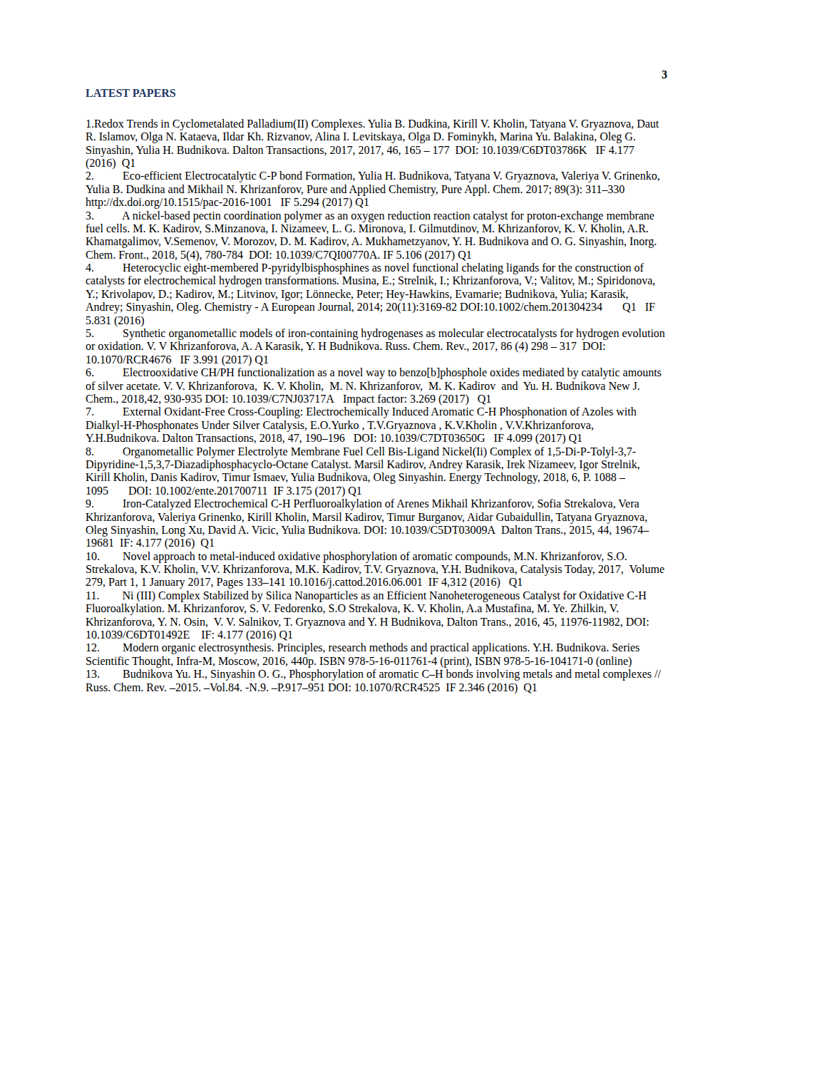3
LATEST PAPERS
1.Redox Trends in Cyclometalated Palladium(II) Complexes. Yulia B. Dudkina, Kirill V. Kholin, Tatyana V. Gryaznova, Daut R. Islamov, Olga N. Kataeva, Ildar Kh. Rizvanov, Alina I. Levitskaya, Olga D. Fominykh, Marina Yu. Balakina, Oleg G. Sinyashin, Yulia H. Budnikova. Dalton Transactions, 2017, 2017, 46, 165 – 177 DOI: 10.1039/C6DT03786K IF 4.177 (2016) Q1
2. Eco-efficient Electrocatalytic C-P bond Formation, Yulia H. Budnikova, Tatyana V. Gryaznova, Valeriya V. Grinenko, Yulia B. Dudkina and Mikhail N. Khrizanforov, Pure and Applied Chemistry, Pure Appl. Chem. 2017; 89(3): 311–330 http://dx.doi.org/10.1515/pac-2016-1001 IF 5.294 (2017) Q1
3. A nickel-based pectin coordination polymer as an oxygen reduction reaction catalyst for proton-exchange membrane fuel cells. M. K. Kadirov, S.Minzanova, I. Nizameev, L. G. Mironova, I. Gilmutdinov, M. Khrizanforov, K. V. Kholin, A.R. Khamatgalimov, V.Semenov, V. Morozov, D. M. Kadirov, A. Mukhametzyanov, Y. H. Budnikova and O. G. Sinyashin, Inorg. Chem. Front., 2018, 5(4), 780-784 DOI: 10.1039/C7QI00770A. IF 5.106 (2017) Q1
4. Heterocyclic eight-membered P-pyridylbisphosphines as novel functional chelating ligands for the construction of catalysts for electrochemical hydrogen transformations. Musina, E.; Strelnik, I.; Khrizanforova, V.; Valitov, M.; Spiridonova, Y.; Krivolapov, D.; Kadirov, M.; Litvinov, Igor; Lönnecke, Peter; Hey-Hawkins, Evamarie; Budnikova, Yulia; Karasik, Andrey; Sinyashin, Oleg. Chemistry - A European Journal, 2014; 20(11):3169-82 DOI:10.1002/chem.201304234 Q1 IF 5.831 (2016)
5. Synthetic organometallic models of iron-containing hydrogenases as molecular electrocatalysts for hydrogen evolution or oxidation. V. V Khrizanforova, A. A Karasik, Y. H Budnikova. Russ. Chem. Rev., 2017, 86 (4) 298 – 317 DOI: 10.1070/RCR4676 IF 3.991 (2017) Q1
6. Electrooxidative CH/PH functionalization as a novel way to benzo[b]phosphole oxides mediated by catalytic amounts of silver acetate. V. V. Khrizanforova, K. V. Kholin, M. N. Khrizanforov, M. K. Kadirov and Yu. H. Budnikova New J. Chem., 2018,42, 930-935 DOI: 10.1039/C7NJ03717A Impact factor: 3.269 (2017) Q1
7. External Oxidant-Free Cross-Coupling: Electrochemically Induced Aromatic C-H Phosphonation of Azoles with Dialkyl-H-Phosphonates Under Silver Catalysis, E.O.Yurko , T.V.Gryaznova , K.V.Kholin , V.V.Khrizanforova, Y.H.Budnikova. Dalton Transactions, 2018, 47, 190–196 DOI: 10.1039/C7DT03650G IF 4.099 (2017) Q1
8. Organometallic Polymer Electrolyte Membrane Fuel Cell Bis‐Ligand Nickel(Ii) Complex of 1,5‐Di‐P‐Tolyl‐3,7‐Dipyridine‐1,5,3,7‐Diazadiphosphacyclo‐Octane Catalyst. Marsil Kadirov, Andrey Karasik, Irek Nizameev, Igor Strelnik, Kirill Kholin, Danis Kadirov, Timur Ismaev, Yulia Budnikova, Oleg Sinyashin. Energy Technology, 2018, 6, P. 1088 – 1095 DOI: 10.1002/ente.201700711 IF 3.175 (2017) Q1
9. Iron-Catalyzed Electrochemical C-H Perfluoroalkylation of Arenes Mikhail Khrizanforov, Sofia Strekalova, Vera Khrizanforova, Valeriya Grinenko, Kirill Kholin, Marsil Kadirov, Timur Burganov, Aidar Gubaidullin, Tatyana Gryaznova, Oleg Sinyashin, Long Xu, David A. Vicic, Yulia Budnikova. DOI: 10.1039/C5DT03009A Dalton Trans., 2015, 44, 19674–19681 IF: 4.177 (2016) Q1
10. Novel approach to metal-induced oxidative phosphorylation of aromatic compounds, M.N. Khrizanforov, S.O. Strekalova, K.V. Kholin, V.V. Khrizanforova, M.K. Kadirov, T.V. Gryaznova, Y.H. Budnikova, Catalysis Today, 2017, Volume 279, Part 1, 1 January 2017, Pages 133–141 10.1016/j.cattod.2016.06.001 IF 4,312 (2016) Q1
11. Ni (III) Complex Stabilized by Silica Nanoparticles as an Efficient Nanoheterogeneous Catalyst for Oxidative C-H Fluoroalkylation. M. Khrizanforov, S. V. Fedorenko, S.O Strekalova, K. V. Kholin, A.a Mustafina, M. Ye. Zhilkin, V. Khrizanforova, Y. N. Osin, V. V. Salnikov, T. Gryaznova and Y. H Budnikova, Dalton Trans., 2016, 45, 11976-11982, DOI: 10.1039/C6DT01492E IF: 4.177 (2016) Q1
12. Modern organic electrosynthesis. Principles, research methods and practical applications. Y.H. Budnikova. Series Scientific Thought, Infra-M, Moscow, 2016, 440p. ISBN 978-5-16-011761-4 (print), ISBN 978-5-16-104171-0 (online)
13. Budnikova Yu. H., Sinyashin O. G., Phosphorylation of aromatic C–H bonds involving metals and metal complexes // Russ. Chem. Rev. –2015. –Vol.84. -N.9. –P.917–951 DOI: 10.1070/RCR4525 IF 2.346 (2016) Q1